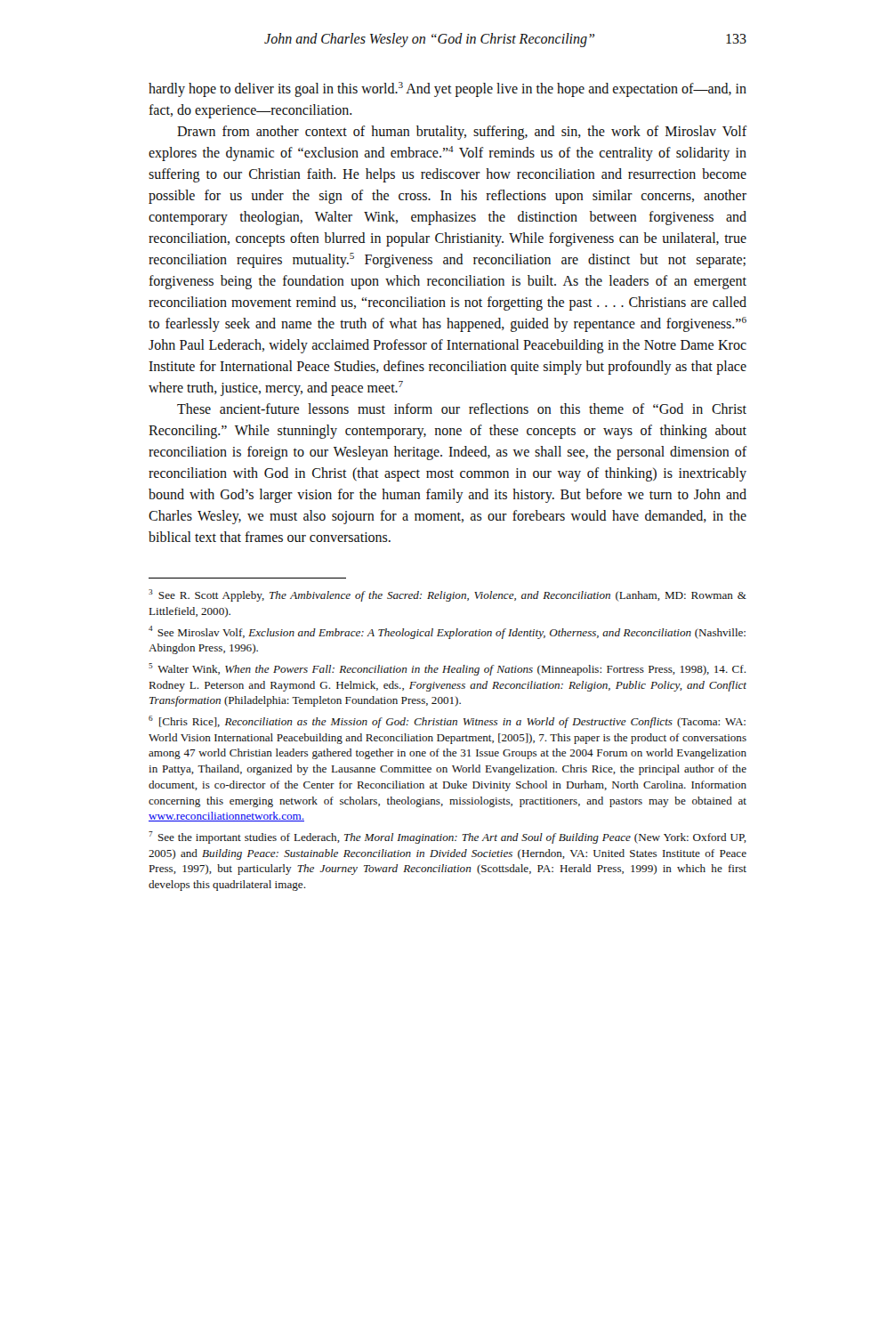John and Charles Wesley on “God in Christ Reconciling” 133
hardly hope to deliver its goal in this world.3 And yet people live in the hope and expectation of—and, in fact, do experience—reconciliation.
Drawn from another context of human brutality, suffering, and sin, the work of Miroslav Volf explores the dynamic of “exclusion and embrace.”4 Volf reminds us of the centrality of solidarity in suffering to our Christian faith. He helps us rediscover how reconciliation and resurrection become possible for us under the sign of the cross. In his reflections upon similar concerns, another contemporary theologian, Walter Wink, emphasizes the distinction between forgiveness and reconciliation, concepts often blurred in popular Christianity. While forgiveness can be unilateral, true reconciliation requires mutuality.5 Forgiveness and reconciliation are distinct but not separate; forgiveness being the foundation upon which reconciliation is built. As the leaders of an emergent reconciliation movement remind us, “reconciliation is not forgetting the past . . . . Christians are called to fearlessly seek and name the truth of what has happened, guided by repentance and forgiveness.”6 John Paul Lederach, widely acclaimed Professor of International Peacebuilding in the Notre Dame Kroc Institute for International Peace Studies, defines reconciliation quite simply but profoundly as that place where truth, justice, mercy, and peace meet.7
These ancient-future lessons must inform our reflections on this theme of “God in Christ Reconciling.” While stunningly contemporary, none of these concepts or ways of thinking about reconciliation is foreign to our Wesleyan heritage. Indeed, as we shall see, the personal dimension of reconciliation with God in Christ (that aspect most common in our way of thinking) is inextricably bound with God’s larger vision for the human family and its history. But before we turn to John and Charles Wesley, we must also sojourn for a moment, as our forebears would have demanded, in the biblical text that frames our conversations.
3 See R. Scott Appleby, The Ambivalence of the Sacred: Religion, Violence, and Reconciliation (Lanham, MD: Rowman & Littlefield, 2000).
4 See Miroslav Volf, Exclusion and Embrace: A Theological Exploration of Identity, Otherness, and Reconciliation (Nashville: Abingdon Press, 1996).
5 Walter Wink, When the Powers Fall: Reconciliation in the Healing of Nations (Minneapolis: Fortress Press, 1998), 14. Cf. Rodney L. Peterson and Raymond G. Helmick, eds., Forgiveness and Reconciliation: Religion, Public Policy, and Conflict Transformation (Philadelphia: Templeton Foundation Press, 2001).
6 [Chris Rice], Reconciliation as the Mission of God: Christian Witness in a World of Destructive Conflicts (Tacoma: WA: World Vision International Peacebuilding and Reconciliation Department, [2005]), 7. This paper is the product of conversations among 47 world Christian leaders gathered together in one of the 31 Issue Groups at the 2004 Forum on world Evangelization in Pattya, Thailand, organized by the Lausanne Committee on World Evangelization. Chris Rice, the principal author of the document, is co-director of the Center for Reconciliation at Duke Divinity School in Durham, North Carolina. Information concerning this emerging network of scholars, theologians, missiologists, practitioners, and pastors may be obtained at www.reconciliationnetwork.com.
7 See the important studies of Lederach, The Moral Imagination: The Art and Soul of Building Peace (New York: Oxford UP, 2005) and Building Peace: Sustainable Reconciliation in Divided Societies (Herndon, VA: United States Institute of Peace Press, 1997), but particularly The Journey Toward Reconciliation (Scottsdale, PA: Herald Press, 1999) in which he first develops this quadrilateral image.